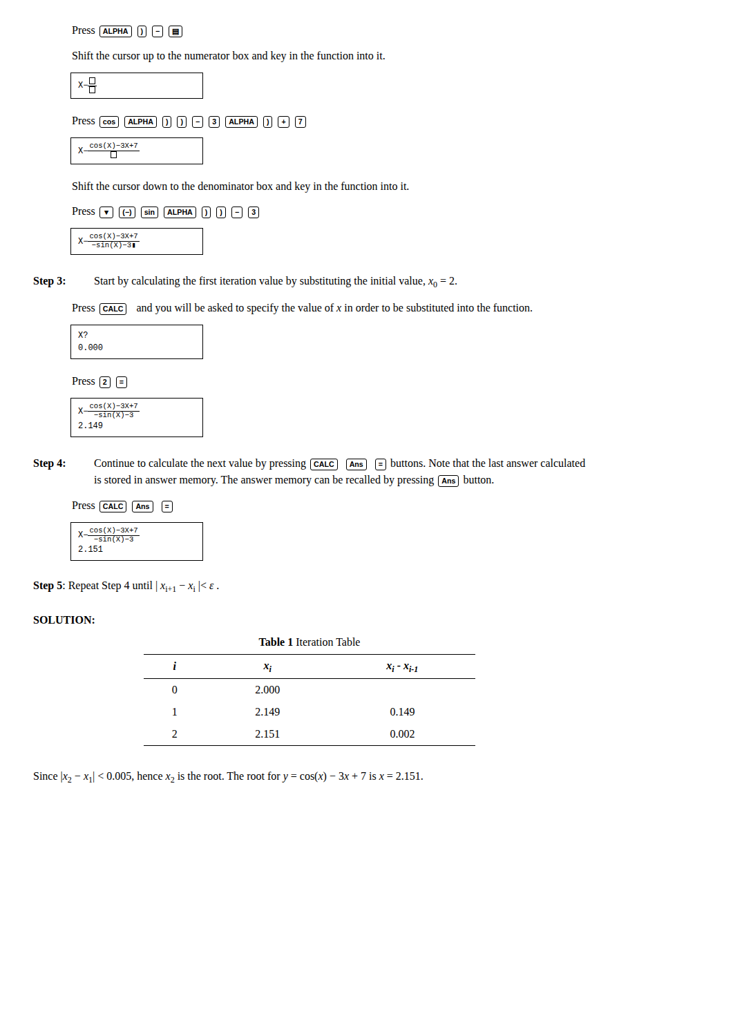Press ALPHA ) − ▤
Shift the cursor up to the numerator box and key in the function into it.
X−
Press cos ALPHA ) ) − 3 ALPHA ) + 7
X−cos(X)−3X+7
Shift the cursor down to the denominator box and key in the function into it.
Press ▼ (−) sin ALPHA ) ) − 3
X−cos(X)−3X+7−sin(X)−3▮
Step 3:
Start by calculating the first iteration value by substituting the initial value, x0 = 2.
Press CALC and you will be asked to specify the value of x in order to be substituted into the function.
X?
0.000
Press 2 =
X−cos(X)−3X+7−sin(X)−3
2.149
Step 4:
Continue to calculate the next value by pressing CALC Ans = buttons. Note that the last answer calculated is stored in answer memory. The answer memory can be recalled by pressing Ans button.
Press CALC Ans =
X−cos(X)−3X+7−sin(X)−3
2.151
Step 5: Repeat Step 4 until | xi+1 − xi |< ε .
SOLUTION:
Table 1 Iteration Table
| i | x i | x i - x i-1 |
| --- | --- | --- |
| 0 | 2.000 | |
| 1 | 2.149 | 0.149 |
| 2 | 2.151 | 0.002 |
Since |x2 − x1| < 0.005, hence x2 is the root. The root for y = cos(x) − 3x + 7 is x = 2.151.